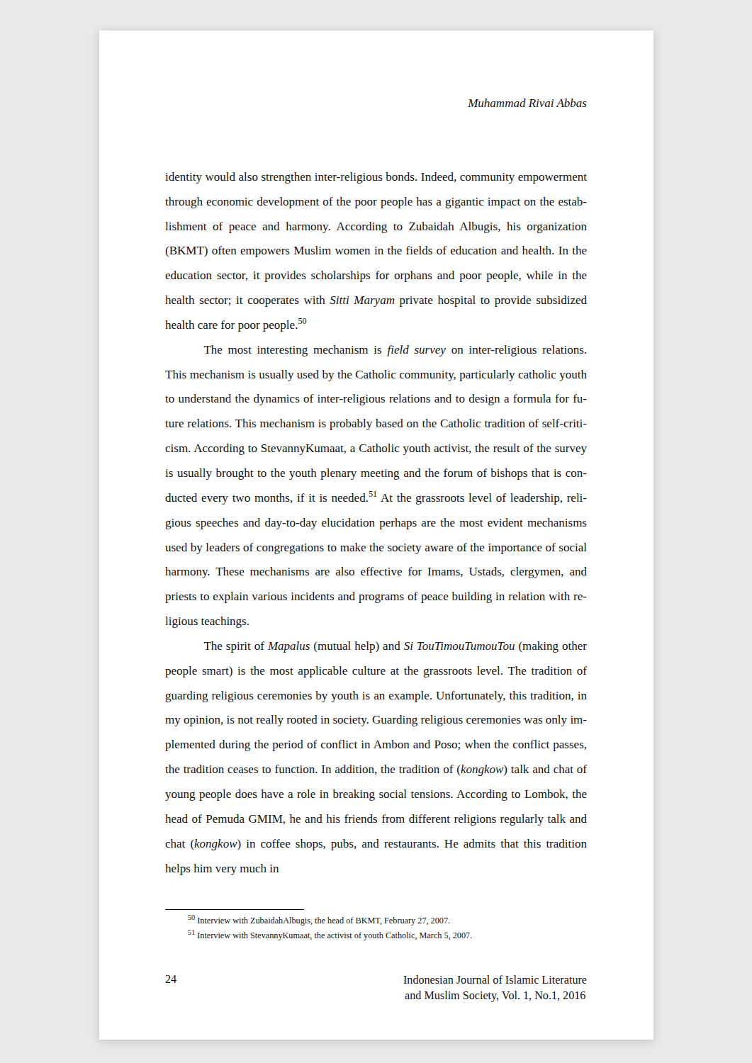Muhammad Rivai Abbas
identity would also strengthen inter-religious bonds. Indeed, community empowerment through economic development of the poor people has a gigantic impact on the establishment of peace and harmony. According to Zubaidah Albugis, his organization (BKMT) often empowers Muslim women in the fields of education and health. In the education sector, it provides scholarships for orphans and poor people, while in the health sector; it cooperates with Sitti Maryam private hospital to provide subsidized health care for poor people.50
The most interesting mechanism is field survey on inter-religious relations. This mechanism is usually used by the Catholic community, particularly catholic youth to understand the dynamics of inter-religious relations and to design a formula for future relations. This mechanism is probably based on the Catholic tradition of self-criticism. According to StevannyKumaat, a Catholic youth activist, the result of the survey is usually brought to the youth plenary meeting and the forum of bishops that is conducted every two months, if it is needed.51 At the grassroots level of leadership, religious speeches and day-to-day elucidation perhaps are the most evident mechanisms used by leaders of congregations to make the society aware of the importance of social harmony. These mechanisms are also effective for Imams, Ustads, clergymen, and priests to explain various incidents and programs of peace building in relation with religious teachings.
The spirit of Mapalus (mutual help) and Si TouTimouTumouTou (making other people smart) is the most applicable culture at the grassroots level. The tradition of guarding religious ceremonies by youth is an example. Unfortunately, this tradition, in my opinion, is not really rooted in society. Guarding religious ceremonies was only implemented during the period of conflict in Ambon and Poso; when the conflict passes, the tradition ceases to function. In addition, the tradition of (kongkow) talk and chat of young people does have a role in breaking social tensions. According to Lombok, the head of Pemuda GMIM, he and his friends from different religions regularly talk and chat (kongkow) in coffee shops, pubs, and restaurants. He admits that this tradition helps him very much in
50 Interview with ZubaidahAlbugis, the head of BKMT, February 27, 2007.
51 Interview with StevannyKumaat, the activist of youth Catholic, March 5, 2007.
24
Indonesian Journal of Islamic Literature and Muslim Society, Vol. 1, No.1, 2016